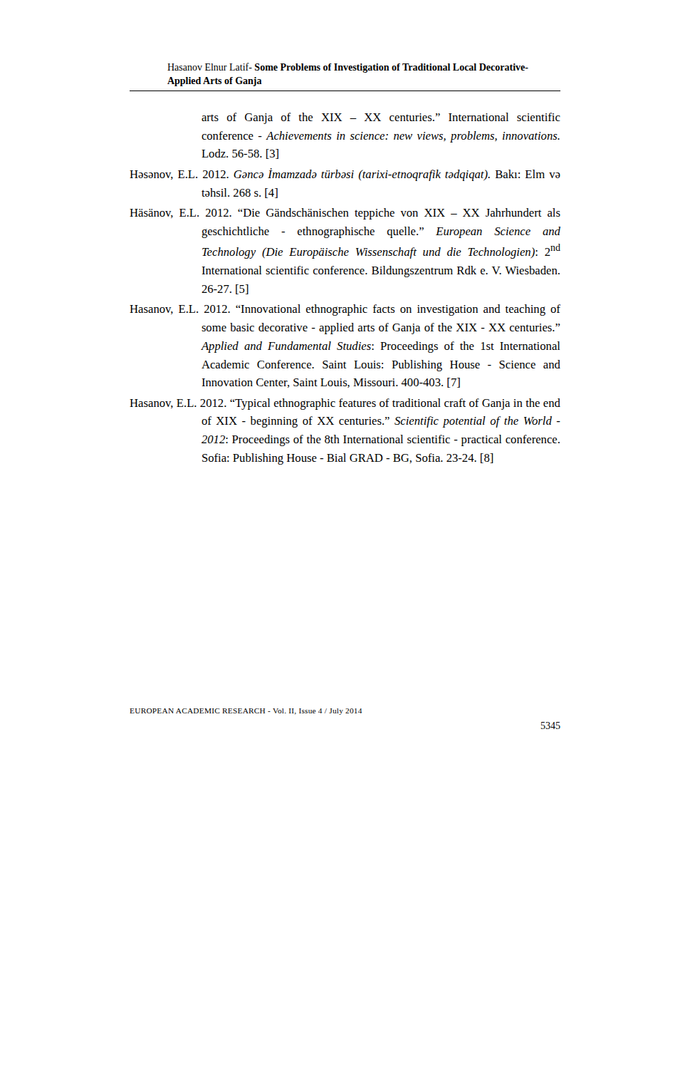Hasanov Elnur Latif- Some Problems of Investigation of Traditional Local Decorative-Applied Arts of Ganja
arts of Ganja of the XIX – XX centuries.” International scientific conference - Achievements in science: new views, problems, innovations. Lodz. 56-58. [3]
Həsənov, E.L. 2012. Gəncə İmamzadə türbəsi (tarixi-etnoqrafik tədqiqat). Bakı: Elm və təhsil. 268 s. [4]
Häsänov, E.L. 2012. “Die Gändschänischen teppiche von XIX – XX Jahrhundert als geschichtliche - ethnographische quelle.” European Science and Technology (Die Europäische Wissenschaft und die Technologien): 2nd International scientific conference. Bildungszentrum Rdk e. V. Wiesbaden. 26-27. [5]
Hasanov, E.L. 2012. “Innovational ethnographic facts on investigation and teaching of some basic decorative - applied arts of Ganja of the XIX - XX centuries.” Applied and Fundamental Studies: Proceedings of the 1st International Academic Conference. Saint Louis: Publishing House - Science and Innovation Center, Saint Louis, Missouri. 400-403. [7]
Hasanov, E.L. 2012. “Typical ethnographic features of traditional craft of Ganja in the end of XIX - beginning of XX centuries.” Scientific potential of the World - 2012: Proceedings of the 8th International scientific - practical conference. Sofia: Publishing House - Bial GRAD - BG, Sofia. 23-24. [8]
EUROPEAN ACADEMIC RESEARCH - Vol. II, Issue 4 / July 2014
5345